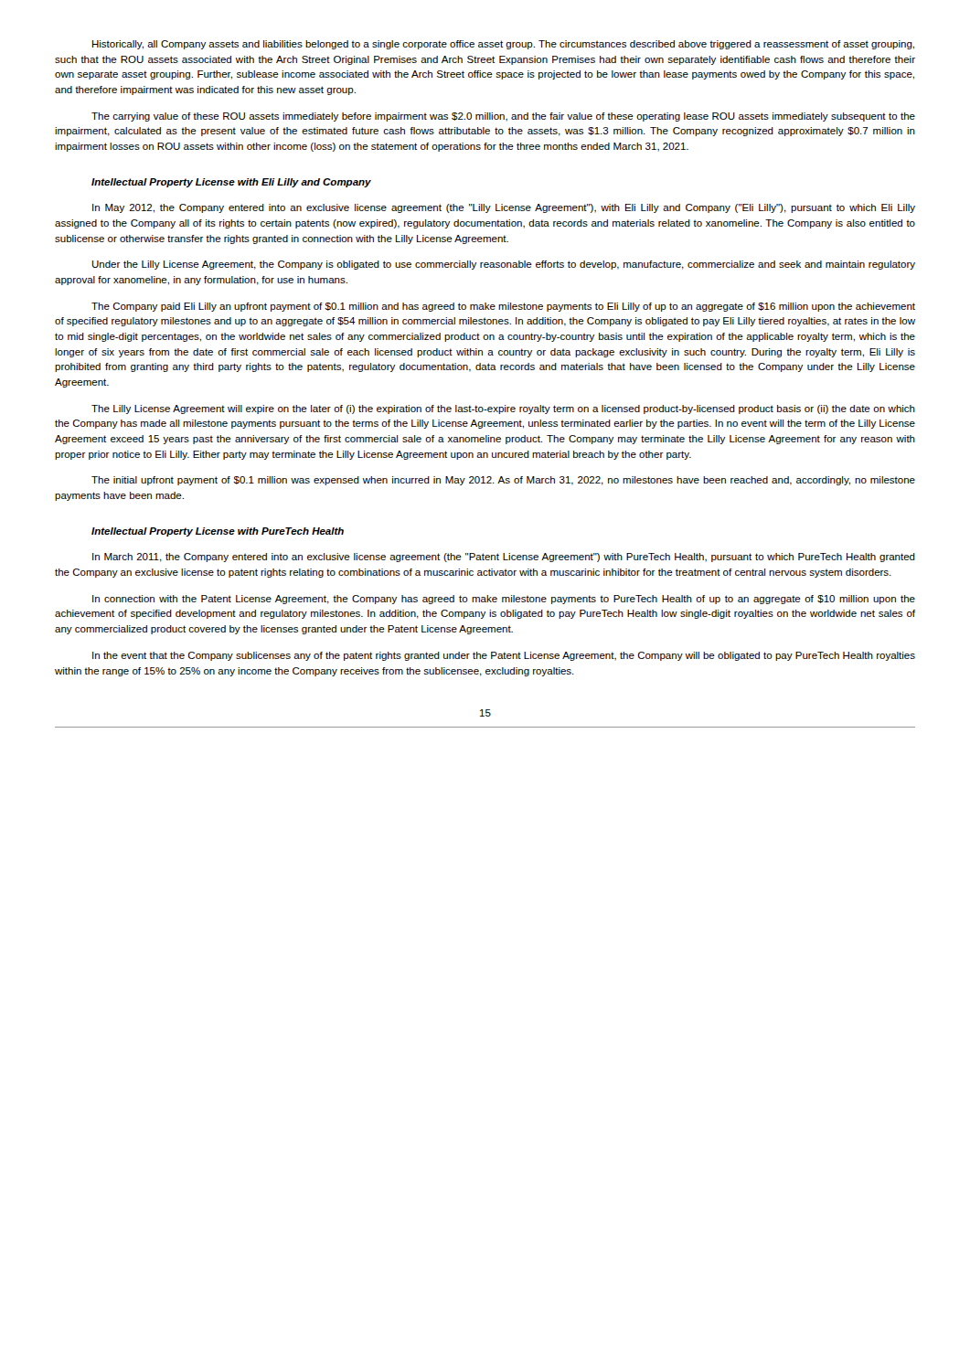Historically, all Company assets and liabilities belonged to a single corporate office asset group. The circumstances described above triggered a reassessment of asset grouping, such that the ROU assets associated with the Arch Street Original Premises and Arch Street Expansion Premises had their own separately identifiable cash flows and therefore their own separate asset grouping. Further, sublease income associated with the Arch Street office space is projected to be lower than lease payments owed by the Company for this space, and therefore impairment was indicated for this new asset group.
The carrying value of these ROU assets immediately before impairment was $2.0 million, and the fair value of these operating lease ROU assets immediately subsequent to the impairment, calculated as the present value of the estimated future cash flows attributable to the assets, was $1.3 million. The Company recognized approximately $0.7 million in impairment losses on ROU assets within other income (loss) on the statement of operations for the three months ended March 31, 2021.
Intellectual Property License with Eli Lilly and Company
In May 2012, the Company entered into an exclusive license agreement (the "Lilly License Agreement"), with Eli Lilly and Company ("Eli Lilly"), pursuant to which Eli Lilly assigned to the Company all of its rights to certain patents (now expired), regulatory documentation, data records and materials related to xanomeline. The Company is also entitled to sublicense or otherwise transfer the rights granted in connection with the Lilly License Agreement.
Under the Lilly License Agreement, the Company is obligated to use commercially reasonable efforts to develop, manufacture, commercialize and seek and maintain regulatory approval for xanomeline, in any formulation, for use in humans.
The Company paid Eli Lilly an upfront payment of $0.1 million and has agreed to make milestone payments to Eli Lilly of up to an aggregate of $16 million upon the achievement of specified regulatory milestones and up to an aggregate of $54 million in commercial milestones. In addition, the Company is obligated to pay Eli Lilly tiered royalties, at rates in the low to mid single-digit percentages, on the worldwide net sales of any commercialized product on a country-by-country basis until the expiration of the applicable royalty term, which is the longer of six years from the date of first commercial sale of each licensed product within a country or data package exclusivity in such country. During the royalty term, Eli Lilly is prohibited from granting any third party rights to the patents, regulatory documentation, data records and materials that have been licensed to the Company under the Lilly License Agreement.
The Lilly License Agreement will expire on the later of (i) the expiration of the last-to-expire royalty term on a licensed product-by-licensed product basis or (ii) the date on which the Company has made all milestone payments pursuant to the terms of the Lilly License Agreement, unless terminated earlier by the parties. In no event will the term of the Lilly License Agreement exceed 15 years past the anniversary of the first commercial sale of a xanomeline product. The Company may terminate the Lilly License Agreement for any reason with proper prior notice to Eli Lilly. Either party may terminate the Lilly License Agreement upon an uncured material breach by the other party.
The initial upfront payment of $0.1 million was expensed when incurred in May 2012. As of March 31, 2022, no milestones have been reached and, accordingly, no milestone payments have been made.
Intellectual Property License with PureTech Health
In March 2011, the Company entered into an exclusive license agreement (the "Patent License Agreement") with PureTech Health, pursuant to which PureTech Health granted the Company an exclusive license to patent rights relating to combinations of a muscarinic activator with a muscarinic inhibitor for the treatment of central nervous system disorders.
In connection with the Patent License Agreement, the Company has agreed to make milestone payments to PureTech Health of up to an aggregate of $10 million upon the achievement of specified development and regulatory milestones. In addition, the Company is obligated to pay PureTech Health low single-digit royalties on the worldwide net sales of any commercialized product covered by the licenses granted under the Patent License Agreement.
In the event that the Company sublicenses any of the patent rights granted under the Patent License Agreement, the Company will be obligated to pay PureTech Health royalties within the range of 15% to 25% on any income the Company receives from the sublicensee, excluding royalties.
15